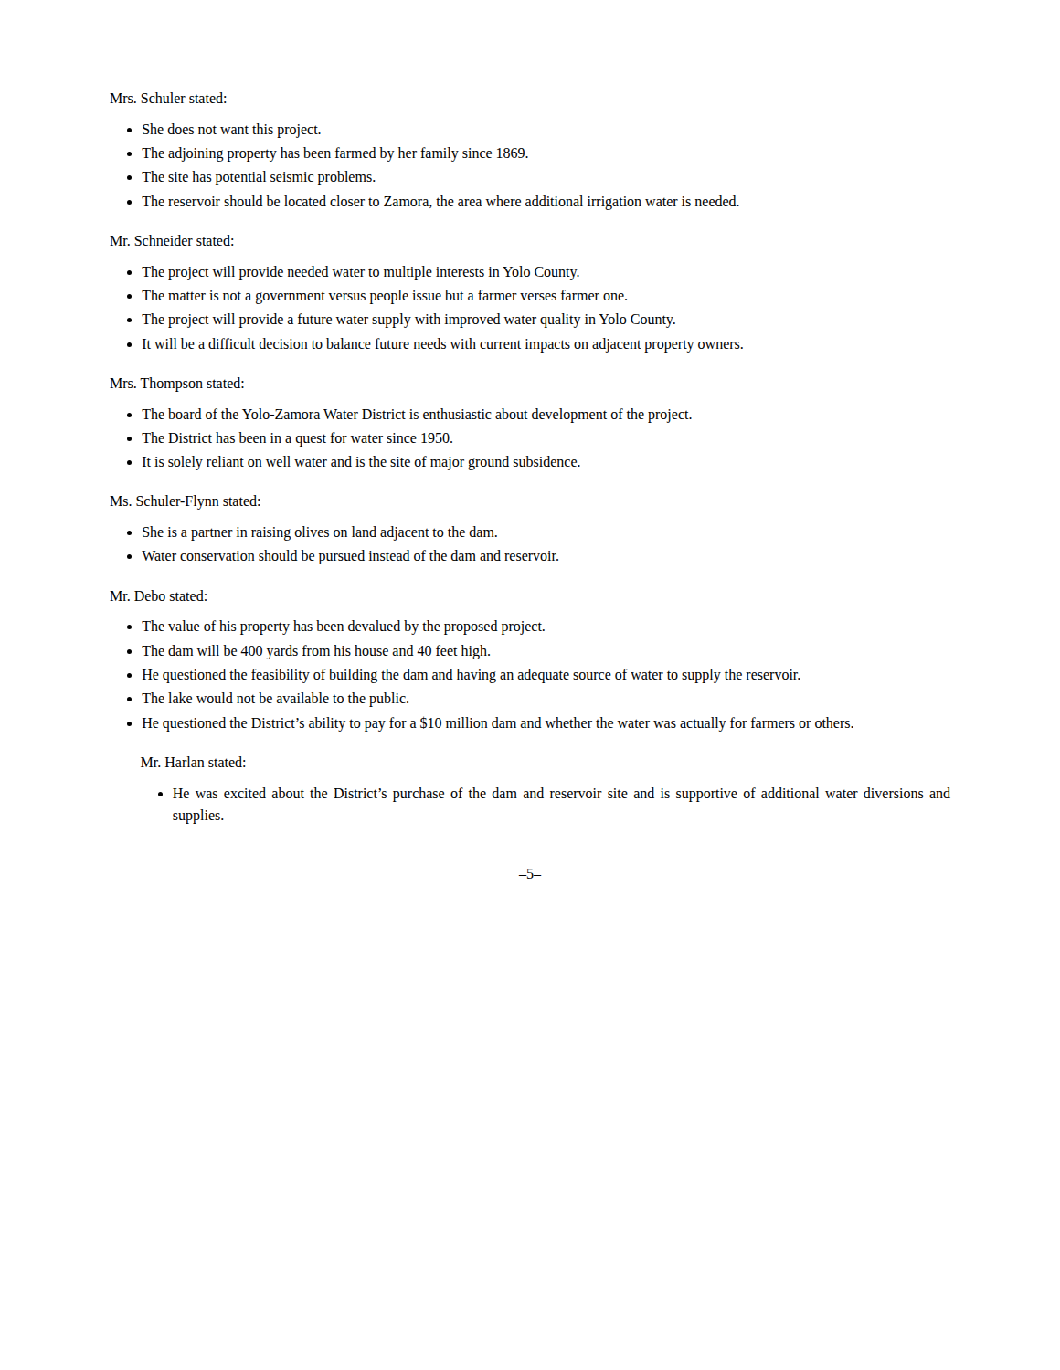Mrs. Schuler stated:
She does not want this project.
The adjoining property has been farmed by her family since 1869.
The site has potential seismic problems.
The reservoir should be located closer to Zamora, the area where additional irrigation water is needed.
Mr. Schneider stated:
The project will provide needed water to multiple interests in Yolo County.
The matter is not a government versus people issue but a farmer verses farmer one.
The project will provide a future water supply with improved water quality in Yolo County.
It will be a difficult decision to balance future needs with current impacts on adjacent property owners.
Mrs. Thompson stated:
The board of the Yolo-Zamora Water District is enthusiastic about development of the project.
The District has been in a quest for water since 1950.
It is solely reliant on well water and is the site of major ground subsidence.
Ms. Schuler-Flynn stated:
She is a partner in raising olives on land adjacent to the dam.
Water conservation should be pursued instead of the dam and reservoir.
Mr. Debo stated:
The value of his property has been devalued by the proposed project.
The dam will be 400 yards from his house and 40 feet high.
He questioned the feasibility of building the dam and having an adequate source of water to supply the reservoir.
The lake would not be available to the public.
He questioned the District’s ability to pay for a $10 million dam and whether the water was actually for farmers or others.
Mr. Harlan stated:
He was excited about the District’s purchase of the dam and reservoir site and is supportive of additional water diversions and supplies.
–5–